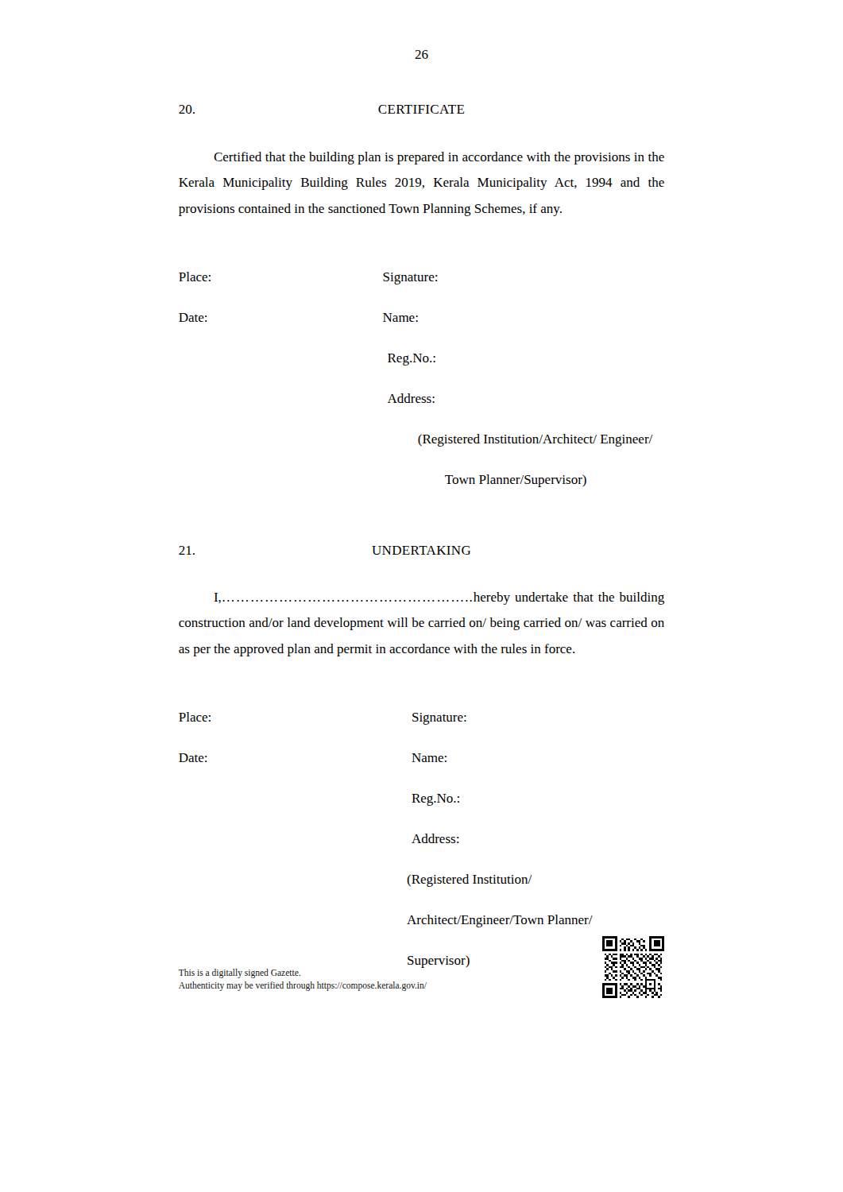26
20. CERTIFICATE
Certified that the building plan is prepared in accordance with the provisions in the Kerala Municipality Building Rules 2019, Kerala Municipality Act, 1994 and the provisions contained in the sanctioned Town Planning Schemes, if any.
Place:
Date:
Signature:
Name:
Reg.No.:
Address:
(Registered Institution/Architect/ Engineer/
Town Planner/Supervisor)
21. UNDERTAKING
I,…………………………………………….. hereby undertake that the building construction and/or land development will be carried on/ being carried on/ was carried on as per the approved plan and permit in accordance with the rules in force.
Place:
Date:
Signature:
Name:
Reg.No.:
Address:
(Registered Institution/
Architect/Engineer/Town Planner/
Supervisor)
This is a digitally signed Gazette.
Authenticity may be verified through https://compose.kerala.gov.in/